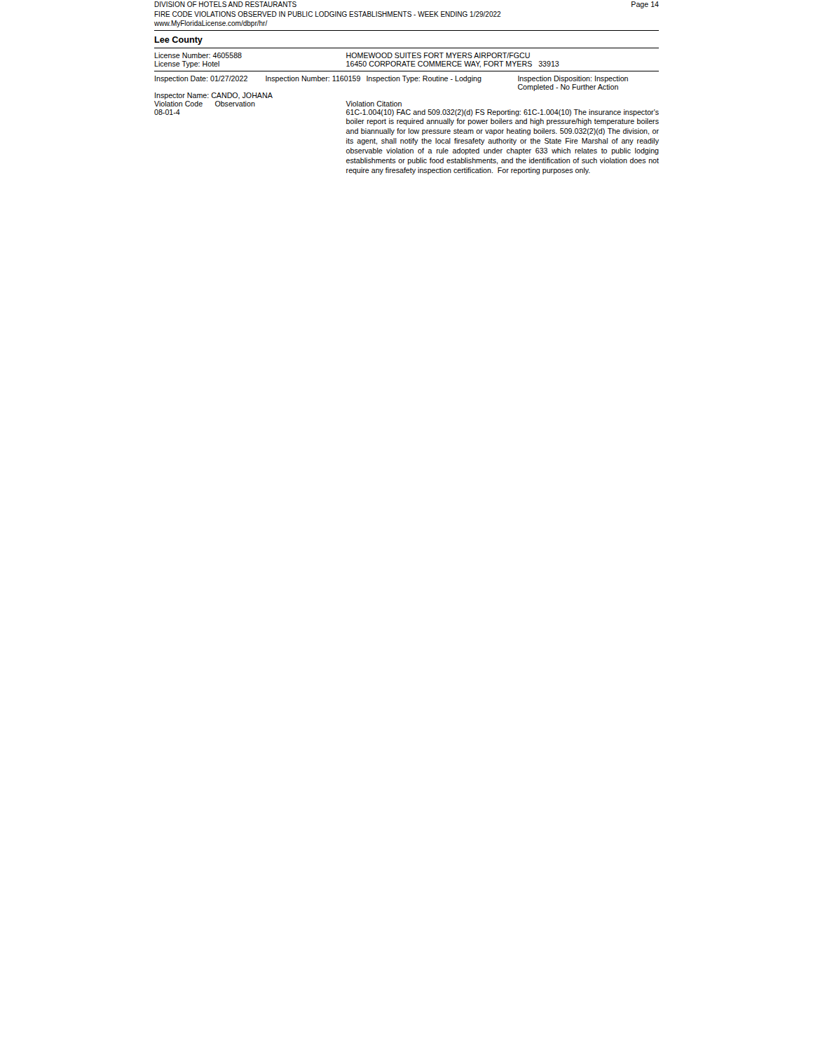Page 14
DIVISION OF HOTELS AND RESTAURANTS
FIRE CODE VIOLATIONS OBSERVED IN PUBLIC LODGING ESTABLISHMENTS - WEEK ENDING 1/29/2022
www.MyFloridaLicense.com/dbpr/hr/
Lee County
| License Number: 4605588 | HOMEWOOD SUITES FORT MYERS AIRPORT/FGCU |
| License Type: Hotel | 16450 CORPORATE COMMERCE WAY, FORT MYERS 33913 |
| Inspection Date: 01/27/2022 | Inspection Number: 1160159 | Inspection Type: Routine - Lodging | Inspection Disposition: Inspection Completed - No Further Action |
| Inspector Name: CANDO, JOHANA | | |
| Violation Code | Observation | Violation Citation |
| 08-01-4 | | 61C-1.004(10) FAC and 509.032(2)(d) FS Reporting: 61C-1.004(10) The insurance inspector's boiler report is required annually for power boilers and high pressure/high temperature boilers and biannually for low pressure steam or vapor heating boilers. 509.032(2)(d) The division, or its agent, shall notify the local firesafety authority or the State Fire Marshal of any readily observable violation of a rule adopted under chapter 633 which relates to public lodging establishments or public food establishments, and the identification of such violation does not require any firesafety inspection certification. For reporting purposes only. |